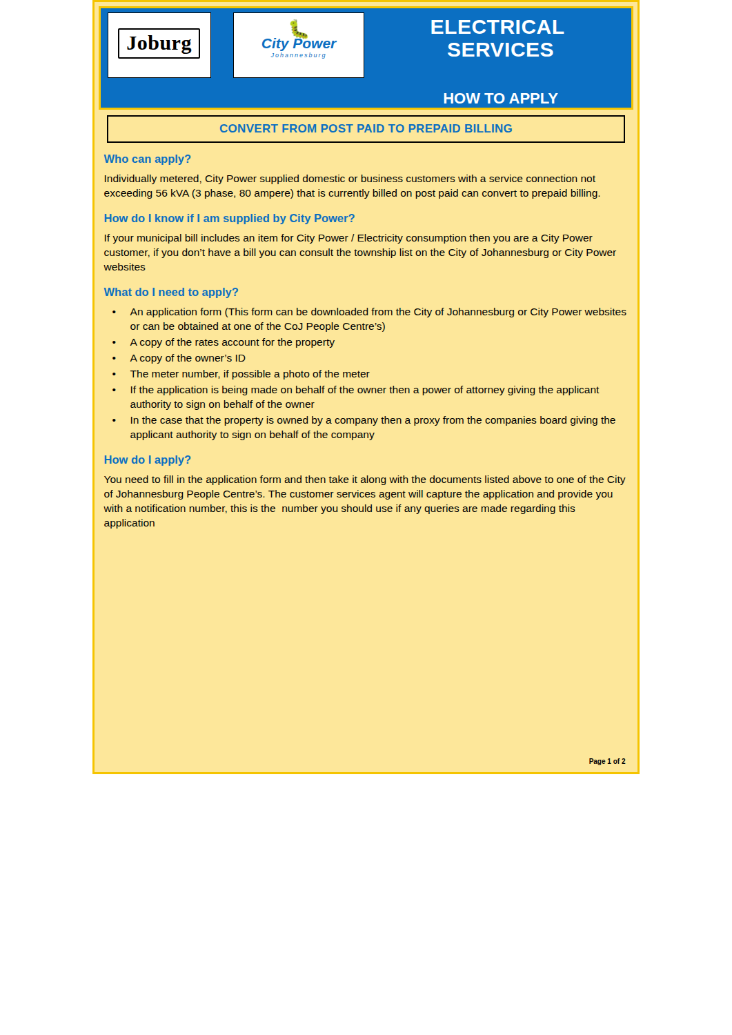Joburg
🐛
City Power
Johannesburg
ELECTRICAL SERVICES
HOW TO APPLY
CONVERT FROM POST PAID TO PREPAID BILLING
Who can apply?
Individually metered, City Power supplied domestic or business customers with a service connection not exceeding 56 kVA (3 phase, 80 ampere) that is currently billed on post paid can convert to prepaid billing.
How do I know if I am supplied by City Power?
If your municipal bill includes an item for City Power / Electricity consumption then you are a City Power customer, if you don’t have a bill you can consult the township list on the City of Johannesburg or City Power websites
What do I need to apply?
An application form (This form can be downloaded from the City of Johannesburg or City Power websites or can be obtained at one of the CoJ People Centre’s)
A copy of the rates account for the property
A copy of the owner’s ID
The meter number, if possible a photo of the meter
If the application is being made on behalf of the owner then a power of attorney giving the applicant authority to sign on behalf of the owner
In the case that the property is owned by a company then a proxy from the companies board giving the applicant authority to sign on behalf of the company
How do I apply?
You need to fill in the application form and then take it along with the documents listed above to one of the City of Johannesburg People Centre’s. The customer services agent will capture the application and provide you with a notification number, this is the number you should use if any queries are made regarding this application
Page 1 of 2